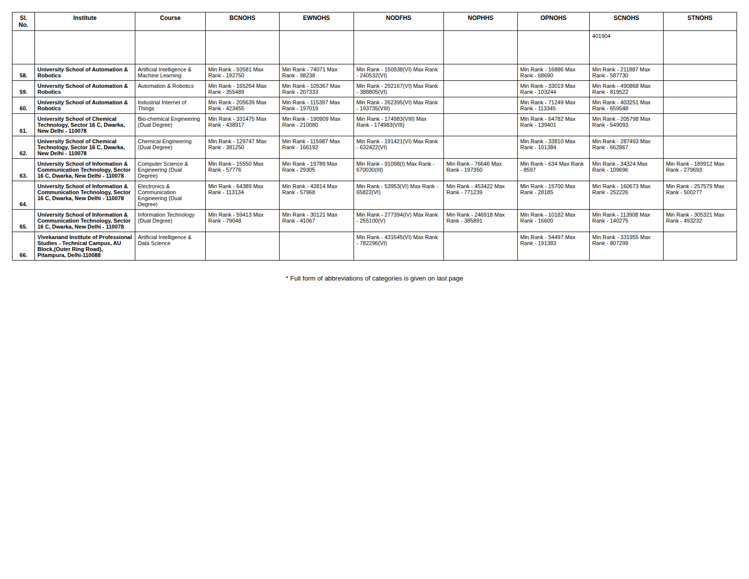| Sl. No. | Institute | Course | BCNOHS | EWNOHS | NODFHS | NOPHHS | OPNOHS | SCNOHS | STNOHS |
| --- | --- | --- | --- | --- | --- | --- | --- | --- | --- |
| | | | | | | | | 401904 | |
| 58. | University School of Automation & Robotics | Artificial Intelligence & Machine Learning | Min Rank - 93581 Max Rank - 192750 | Min Rank - 74071 Max Rank - 98238 | Min Rank - 150938(VI) Max Rank - 240532(VI) | | Min Rank - 16886 Max Rank - 68690 | Min Rank - 211887 Max Rank - 587730 | |
| 59. | University School of Automation & Robotics | Automation & Robotics | Min Rank - 165264 Max Rank - 355489 | Min Rank - 105367 Max Rank - 207333 | Min Rank - 292167(VI) Max Rank - 388805(VI) | | Min Rank - 33019 Max Rank - 103244 | Min Rank - 490868 Max Rank - 819522 | |
| 60. | University School of Automation & Robotics | Industrial Internet of Things | Min Rank - 205639 Max Rank - 423455 | Min Rank - 115397 Max Rank - 197019 | Min Rank - 262395(VI) Max Rank - 193735(VIII) | | Min Rank - 71249 Max Rank - 113345 | Min Rank - 403251 Max Rank - 659548 | |
| 61. | University School of Chemical Technology, Sector 16 C, Dwarka, New Delhi - 110078 | Bio-chemical Engineering (Dual Degree) | Min Rank - 331475 Max Rank - 438917 | Min Rank - 190909 Max Rank - 210080 | Min Rank - 174983(VIII) Max Rank - 174983(VIII) | | Min Rank - 64782 Max Rank - 139401 | Min Rank - 205798 Max Rank - 549093 | |
| 62. | University School of Chemical Technology, Sector 16 C, Dwarka, New Delhi - 110078 | Chemical Engineering (Dual Degree) | Min Rank - 129747 Max Rank - 381250 | Min Rank - 115987 Max Rank - 166192 | Min Rank - 191421(VI) Max Rank - 632422(VI) | | Min Rank - 33810 Max Rank - 101384 | Min Rank - 287493 Max Rank - 662867 | |
| 63. | University School of Information & Communication Technology, Sector 16 C, Dwarka, New Delhi - 110078 | Computer Science & Engineering (Dual Degree) | Min Rank - 15550 Max Rank - 57776 | Min Rank - 19789 Max Rank - 29305 | Min Rank - 91098(I) Max Rank - 670030(III) | Min Rank - 76646 Max Rank - 197350 | Min Rank - 634 Max Rank - 8597 | Min Rank - 34324 Max Rank - 109696 | Min Rank - 189912 Max Rank - 279693 |
| 64. | University School of Information & Communication Technology, Sector 16 C, Dwarka, New Delhi - 110078 | Electronics & Communication Engineering (Dual Degree) | Min Rank - 64389 Max Rank - 113134 | Min Rank - 43814 Max Rank - 57968 | Min Rank - 53953(VI) Max Rank - 65822(VI) | Min Rank - 453422 Max Rank - 771239 | Min Rank - 15700 Max Rank - 28185 | Min Rank - 160673 Max Rank - 252226 | Min Rank - 257579 Max Rank - 500277 |
| 65. | University School of Information & Communication Technology, Sector 16 C, Dwarka, New Delhi - 110078 | Information Technology (Dual Degree) | Min Rank - 59413 Max Rank - 79048 | Min Rank - 30121 Max Rank - 41067 | Min Rank - 277394(IV) Max Rank - 255100(V) | Min Rank - 246918 Max Rank - 385891 | Min Rank - 10182 Max Rank - 16600 | Min Rank - 113908 Max Rank - 140275 | Min Rank - 305321 Max Rank - 493232 |
| 66. | Vivekanand Institute of Professional Studies - Technical Campus, AU Block,(Outer Ring Road), Pitampura, Delhi-110088 | Artificial Intelligence & Data Science | | | Min Rank - 431645(VI) Max Rank - 782296(VI) | | Min Rank - 54497 Max Rank - 191383 | Min Rank - 331955 Max Rank - 807299 | |
* Full form of abbreviations of categories is given on last page